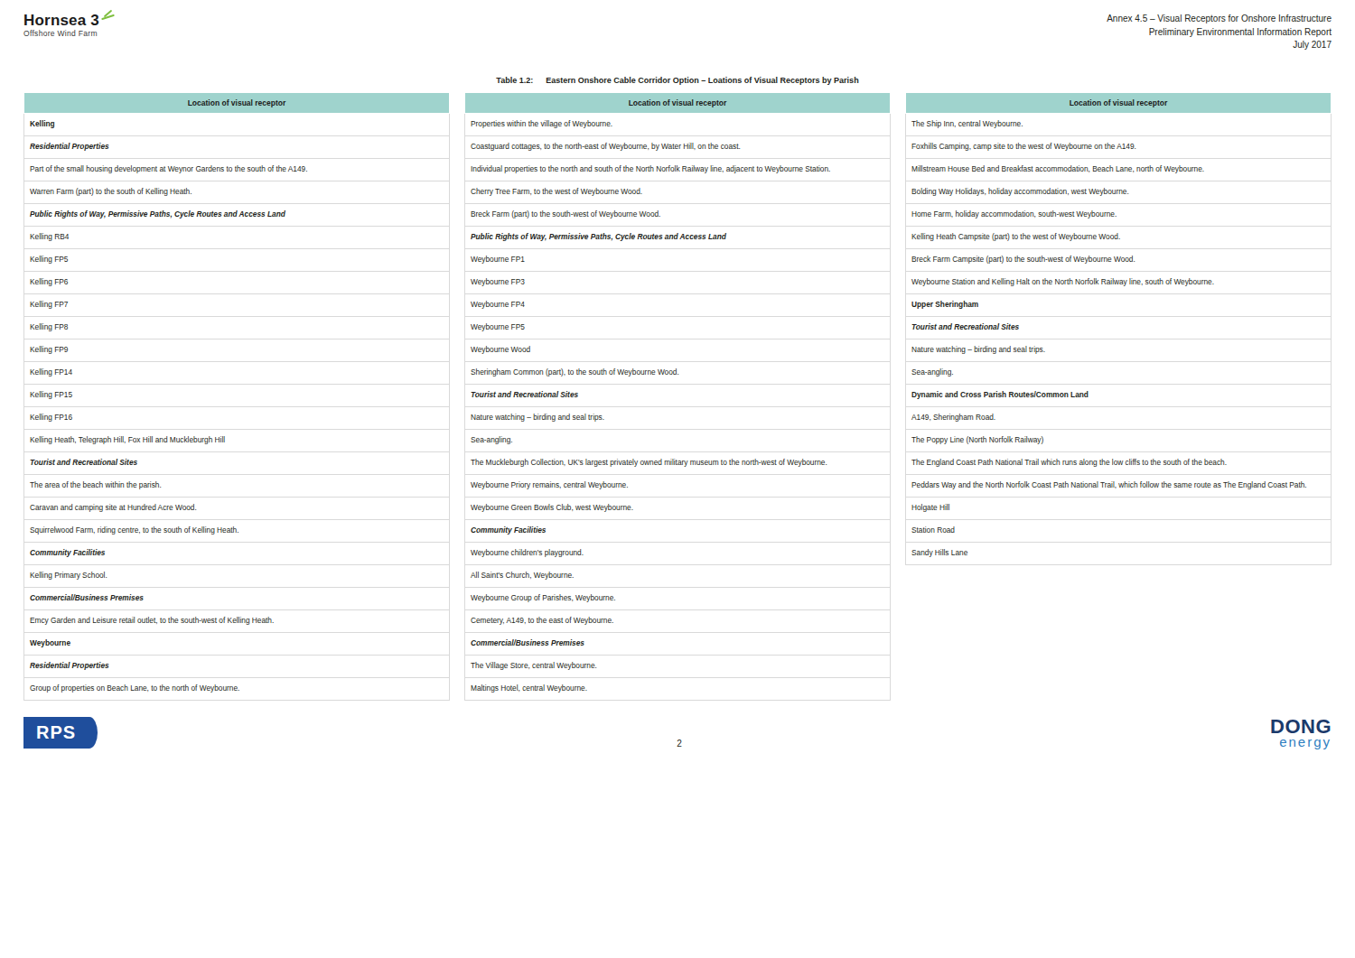Hornsea 3
Offshore Wind Farm
Annex 4.5 – Visual Receptors for Onshore Infrastructure
Preliminary Environmental Information Report
July 2017
Table 1.2: Eastern Onshore Cable Corridor Option – Loations of Visual Receptors by Parish
| Location of visual receptor |
| --- |
| Kelling |
| Residential Properties |
| Part of the small housing development at Weynor Gardens to the south of the A149. |
| Warren Farm (part) to the south of Kelling Heath. |
| Public Rights of Way, Permissive Paths, Cycle Routes and Access Land |
| Kelling RB4 |
| Kelling FP5 |
| Kelling FP6 |
| Kelling FP7 |
| Kelling FP8 |
| Kelling FP9 |
| Kelling FP14 |
| Kelling FP15 |
| Kelling FP16 |
| Kelling Heath, Telegraph Hill, Fox Hill and Muckleburgh Hill |
| Tourist and Recreational Sites |
| The area of the beach within the parish. |
| Caravan and camping site at Hundred Acre Wood. |
| Squirrelwood Farm, riding centre, to the south of Kelling Heath. |
| Community Facilities |
| Kelling Primary School. |
| Commercial/Business Premises |
| Emcy Garden and Leisure retail outlet, to the south-west of Kelling Heath. |
| Weybourne |
| Residential Properties |
| Group of properties on Beach Lane, to the north of Weybourne. |
| Location of visual receptor |
| --- |
| Properties within the village of Weybourne. |
| Coastguard cottages, to the north-east of Weybourne, by Water Hill, on the coast. |
| Individual properties to the north and south of the North Norfolk Railway line, adjacent to Weybourne Station. |
| Cherry Tree Farm, to the west of Weybourne Wood. |
| Breck Farm (part) to the south-west of Weybourne Wood. |
| Public Rights of Way, Permissive Paths, Cycle Routes and Access Land |
| Weybourne FP1 |
| Weybourne FP3 |
| Weybourne FP4 |
| Weybourne FP5 |
| Weybourne Wood |
| Sheringham Common (part), to the south of Weybourne Wood. |
| Tourist and Recreational Sites |
| Nature watching – birding and seal trips. |
| Sea-angling. |
| The Muckleburgh Collection, UK's largest privately owned military museum to the north-west of Weybourne. |
| Weybourne Priory remains, central Weybourne. |
| Weybourne Green Bowls Club, west Weybourne. |
| Community Facilities |
| Weybourne children's playground. |
| All Saint's Church, Weybourne. |
| Weybourne Group of Parishes, Weybourne. |
| Cemetery, A149, to the east of Weybourne. |
| Commercial/Business Premises |
| The Village Store, central Weybourne. |
| Maltings Hotel, central Weybourne. |
| Location of visual receptor |
| --- |
| The Ship Inn, central Weybourne. |
| Foxhills Camping, camp site to the west of Weybourne on the A149. |
| Millstream House Bed and Breakfast accommodation, Beach Lane, north of Weybourne. |
| Bolding Way Holidays, holiday accommodation, west Weybourne. |
| Home Farm, holiday accommodation, south-west Weybourne. |
| Kelling Heath Campsite (part) to the west of Weybourne Wood. |
| Breck Farm Campsite (part) to the south-west of Weybourne Wood. |
| Weybourne Station and Kelling Halt on the North Norfolk Railway line, south of Weybourne. |
| Upper Sheringham |
| Tourist and Recreational Sites |
| Nature watching – birding and seal trips. |
| Sea-angling. |
| Dynamic and Cross Parish Routes/Common Land |
| A149, Sheringham Road. |
| The Poppy Line (North Norfolk Railway) |
| The England Coast Path National Trail which runs along the low cliffs to the south of the beach. |
| Peddars Way and the North Norfolk Coast Path National Trail, which follow the same route as The England Coast Path. |
| Holgate Hill |
| Station Road |
| Sandy Hills Lane |
RPS
2
DONG
energy